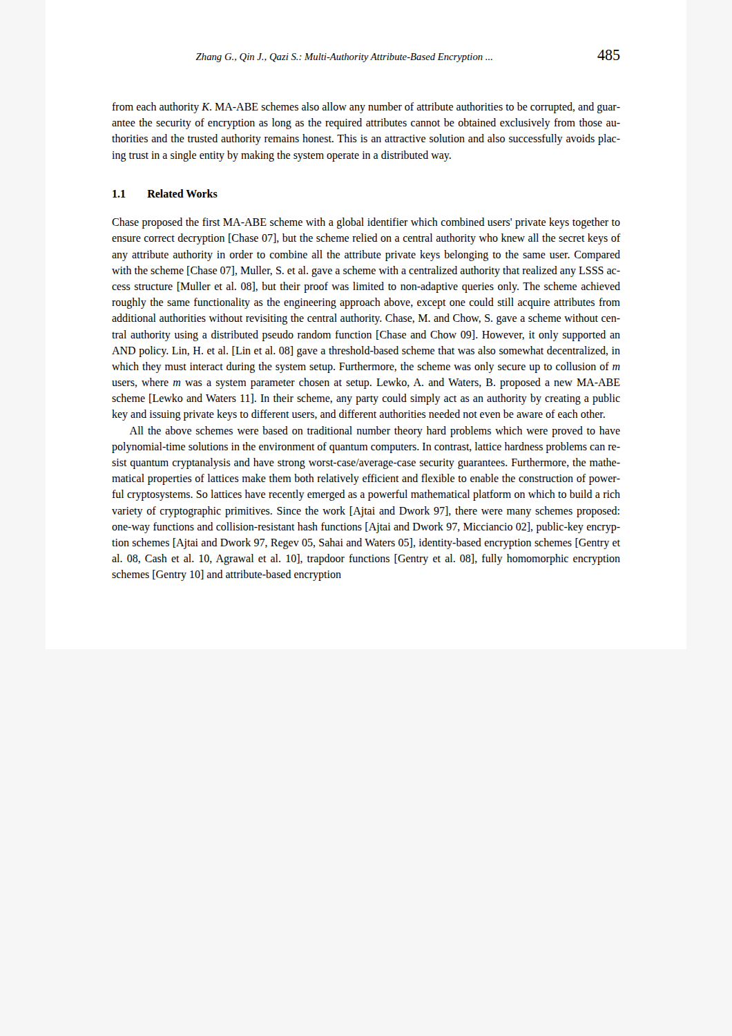Zhang G., Qin J., Qazi S.: Multi-Authority Attribute-Based Encryption ... 485
from each authority K. MA-ABE schemes also allow any number of attribute authorities to be corrupted, and guarantee the security of encryption as long as the required attributes cannot be obtained exclusively from those authorities and the trusted authority remains honest. This is an attractive solution and also successfully avoids placing trust in a single entity by making the system operate in a distributed way.
1.1 Related Works
Chase proposed the first MA-ABE scheme with a global identifier which combined users' private keys together to ensure correct decryption [Chase 07], but the scheme relied on a central authority who knew all the secret keys of any attribute authority in order to combine all the attribute private keys belonging to the same user. Compared with the scheme [Chase 07], Muller, S. et al. gave a scheme with a centralized authority that realized any LSSS access structure [Muller et al. 08], but their proof was limited to non-adaptive queries only. The scheme achieved roughly the same functionality as the engineering approach above, except one could still acquire attributes from additional authorities without revisiting the central authority. Chase, M. and Chow, S. gave a scheme without central authority using a distributed pseudo random function [Chase and Chow 09]. However, it only supported an AND policy. Lin, H. et al. [Lin et al. 08] gave a threshold-based scheme that was also somewhat decentralized, in which they must interact during the system setup. Furthermore, the scheme was only secure up to collusion of m users, where m was a system parameter chosen at setup. Lewko, A. and Waters, B. proposed a new MA-ABE scheme [Lewko and Waters 11]. In their scheme, any party could simply act as an authority by creating a public key and issuing private keys to different users, and different authorities needed not even be aware of each other.
All the above schemes were based on traditional number theory hard problems which were proved to have polynomial-time solutions in the environment of quantum computers. In contrast, lattice hardness problems can resist quantum cryptanalysis and have strong worst-case/average-case security guarantees. Furthermore, the mathematical properties of lattices make them both relatively efficient and flexible to enable the construction of powerful cryptosystems. So lattices have recently emerged as a powerful mathematical platform on which to build a rich variety of cryptographic primitives. Since the work [Ajtai and Dwork 97], there were many schemes proposed: one-way functions and collision-resistant hash functions [Ajtai and Dwork 97, Micciancio 02], public-key encryption schemes [Ajtai and Dwork 97, Regev 05, Sahai and Waters 05], identity-based encryption schemes [Gentry et al. 08, Cash et al. 10, Agrawal et al. 10], trapdoor functions [Gentry et al. 08], fully homomorphic encryption schemes [Gentry 10] and attribute-based encryption